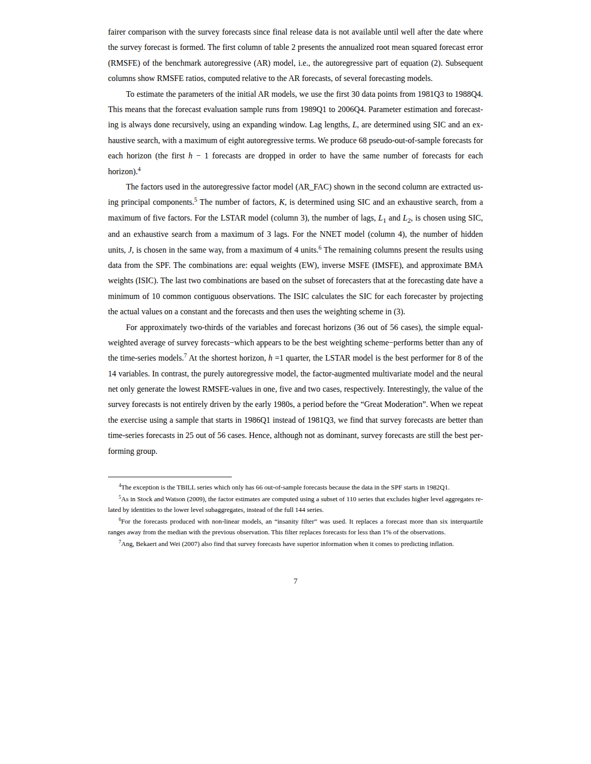fairer comparison with the survey forecasts since final release data is not available until well after the date where the survey forecast is formed. The first column of table 2 presents the annualized root mean squared forecast error (RMSFE) of the benchmark autoregressive (AR) model, i.e., the autoregressive part of equation (2). Subsequent columns show RMSFE ratios, computed relative to the AR forecasts, of several forecasting models.
To estimate the parameters of the initial AR models, we use the first 30 data points from 1981Q3 to 1988Q4. This means that the forecast evaluation sample runs from 1989Q1 to 2006Q4. Parameter estimation and forecasting is always done recursively, using an expanding window. Lag lengths, L, are determined using SIC and an exhaustive search, with a maximum of eight autoregressive terms. We produce 68 pseudo-out-of-sample forecasts for each horizon (the first h − 1 forecasts are dropped in order to have the same number of forecasts for each horizon).4
The factors used in the autoregressive factor model (AR_FAC) shown in the second column are extracted using principal components.5 The number of factors, K, is determined using SIC and an exhaustive search, from a maximum of five factors. For the LSTAR model (column 3), the number of lags, L1 and L2, is chosen using SIC, and an exhaustive search from a maximum of 3 lags. For the NNET model (column 4), the number of hidden units, J, is chosen in the same way, from a maximum of 4 units.6 The remaining columns present the results using data from the SPF. The combinations are: equal weights (EW), inverse MSFE (IMSFE), and approximate BMA weights (ISIC). The last two combinations are based on the subset of forecasters that at the forecasting date have a minimum of 10 common contiguous observations. The ISIC calculates the SIC for each forecaster by projecting the actual values on a constant and the forecasts and then uses the weighting scheme in (3).
For approximately two-thirds of the variables and forecast horizons (36 out of 56 cases), the simple equal-weighted average of survey forecasts−which appears to be the best weighting scheme−performs better than any of the time-series models.7 At the shortest horizon, h =1 quarter, the LSTAR model is the best performer for 8 of the 14 variables. In contrast, the purely autoregressive model, the factor-augmented multivariate model and the neural net only generate the lowest RMSFE-values in one, five and two cases, respectively. Interestingly, the value of the survey forecasts is not entirely driven by the early 1980s, a period before the “Great Moderation”. When we repeat the exercise using a sample that starts in 1986Q1 instead of 1981Q3, we find that survey forecasts are better than time-series forecasts in 25 out of 56 cases. Hence, although not as dominant, survey forecasts are still the best performing group.
4The exception is the TBILL series which only has 66 out-of-sample forecasts because the data in the SPF starts in 1982Q1.
5As in Stock and Watson (2009), the factor estimates are computed using a subset of 110 series that excludes higher level aggregates related by identities to the lower level subaggregates, instead of the full 144 series.
6For the forecasts produced with non-linear models, an “insanity filter” was used. It replaces a forecast more than six interquartile ranges away from the median with the previous observation. This filter replaces forecasts for less than 1% of the observations.
7Ang, Bekaert and Wei (2007) also find that survey forecasts have superior information when it comes to predicting inflation.
7